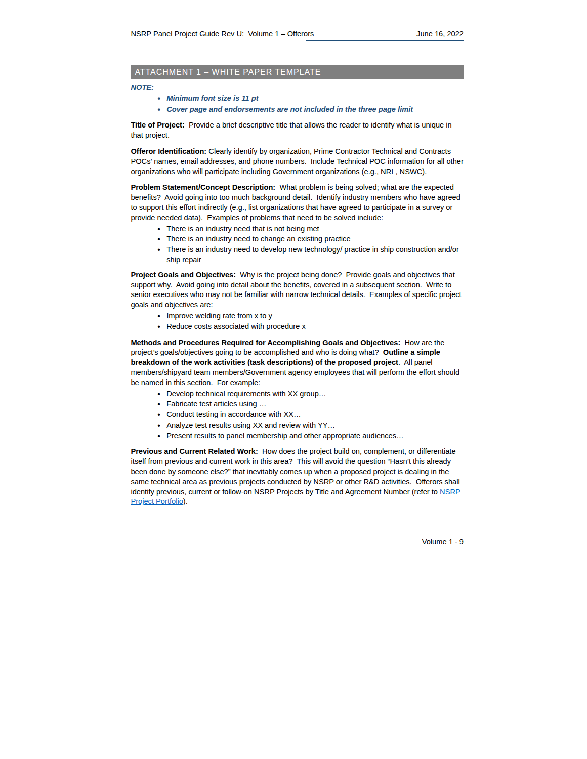NSRP Panel Project Guide Rev U: Volume 1 – Offerors
June 16, 2022
ATTACHMENT 1 – WHITE PAPER TEMPLATE
NOTE:
Minimum font size is 11 pt
Cover page and endorsements are not included in the three page limit
Title of Project: Provide a brief descriptive title that allows the reader to identify what is unique in that project.
Offeror Identification: Clearly identify by organization, Prime Contractor Technical and Contracts POCs’ names, email addresses, and phone numbers. Include Technical POC information for all other organizations who will participate including Government organizations (e.g., NRL, NSWC).
Problem Statement/Concept Description: What problem is being solved; what are the expected benefits? Avoid going into too much background detail. Identify industry members who have agreed to support this effort indirectly (e.g., list organizations that have agreed to participate in a survey or provide needed data). Examples of problems that need to be solved include:
There is an industry need that is not being met
There is an industry need to change an existing practice
There is an industry need to develop new technology/ practice in ship construction and/or ship repair
Project Goals and Objectives: Why is the project being done? Provide goals and objectives that support why. Avoid going into detail about the benefits, covered in a subsequent section. Write to senior executives who may not be familiar with narrow technical details. Examples of specific project goals and objectives are:
Improve welding rate from x to y
Reduce costs associated with procedure x
Methods and Procedures Required for Accomplishing Goals and Objectives: How are the project’s goals/objectives going to be accomplished and who is doing what? Outline a simple breakdown of the work activities (task descriptions) of the proposed project. All panel members/shipyard team members/Government agency employees that will perform the effort should be named in this section. For example:
Develop technical requirements with XX group…
Fabricate test articles using …
Conduct testing in accordance with XX…
Analyze test results using XX and review with YY…
Present results to panel membership and other appropriate audiences…
Previous and Current Related Work: How does the project build on, complement, or differentiate itself from previous and current work in this area? This will avoid the question “Hasn’t this already been done by someone else?” that inevitably comes up when a proposed project is dealing in the same technical area as previous projects conducted by NSRP or other R&D activities. Offerors shall identify previous, current or follow-on NSRP Projects by Title and Agreement Number (refer to NSRP Project Portfolio).
Volume 1 - 9